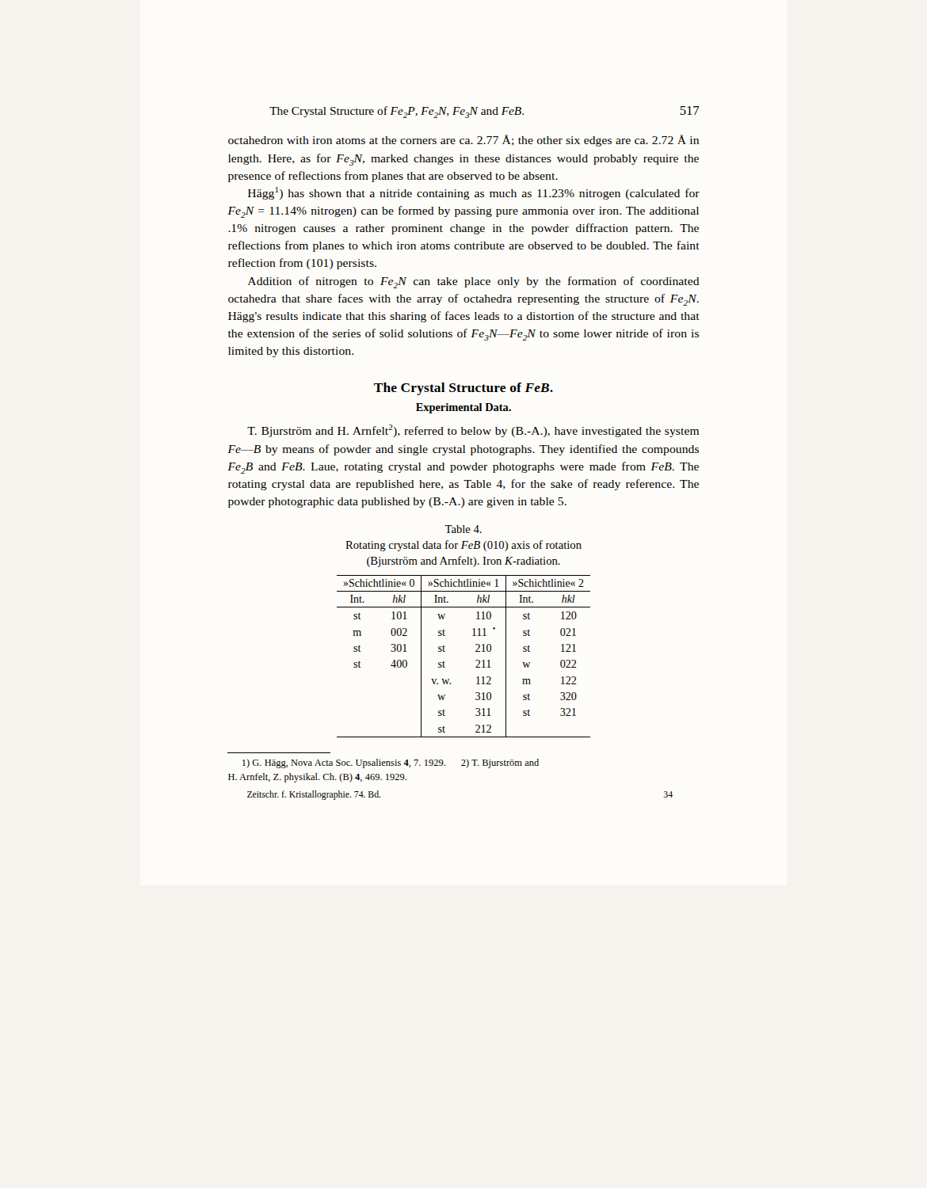The Crystal Structure of Fe2P, Fe2N, Fe3N and FeB. 517
octahedron with iron atoms at the corners are ca. 2.77 Å; the other six edges are ca. 2.72 Å in length. Here, as for Fe3N, marked changes in these distances would probably require the presence of reflections from planes that are observed to be absent.
Hägg1) has shown that a nitride containing as much as 11.23% nitrogen (calculated for Fe2N = 11.14% nitrogen) can be formed by passing pure ammonia over iron. The additional .1% nitrogen causes a rather prominent change in the powder diffraction pattern. The reflections from planes to which iron atoms contribute are observed to be doubled. The faint reflection from (101) persists.
Addition of nitrogen to Fe2N can take place only by the formation of coordinated octahedra that share faces with the array of octahedra representing the structure of Fe2N. Hägg's results indicate that this sharing of faces leads to a distortion of the structure and that the extension of the series of solid solutions of Fe3N—Fe2N to some lower nitride of iron is limited by this distortion.
The Crystal Structure of FeB.
Experimental Data.
T. Bjurström and H. Arnfelt2), referred to below by (B.-A.), have investigated the system Fe—B by means of powder and single crystal photographs. They identified the compounds Fe2B and FeB. Laue, rotating crystal and powder photographs were made from FeB. The rotating crystal data are republished here, as Table 4, for the sake of ready reference. The powder photographic data published by (B.-A.) are given in table 5.
Table 4. Rotating crystal data for FeB (010) axis of rotation (Bjurström and Arnfelt). Iron K-radiation.
| »Schichtlinie« 0 | »Schichtlinie« 1 | »Schichtlinie« 2 |
| --- | --- | --- |
| Int. | hkl | Int. | hkl | Int. | hkl |
| st | 101 | w | 110 | st | 120 |
| m | 002 | st | 111 • | st | 021 |
| st | 301 | st | 210 | st | 121 |
| st | 400 | st | 211 | w | 022 |
| | | v. w. | 112 | m | 122 |
| | | w | 310 | st | 320 |
| | | st | 311 | st | 321 |
| | | st | 212 | | |
1) G. Hägg, Nova Acta Soc. Upsaliensis 4, 7. 1929. 2) T. Bjurström and
H. Arnfelt, Z. physikal. Ch. (B) 4, 469. 1929.
Zeitschr. f. Kristallographie. 74. Bd. 34